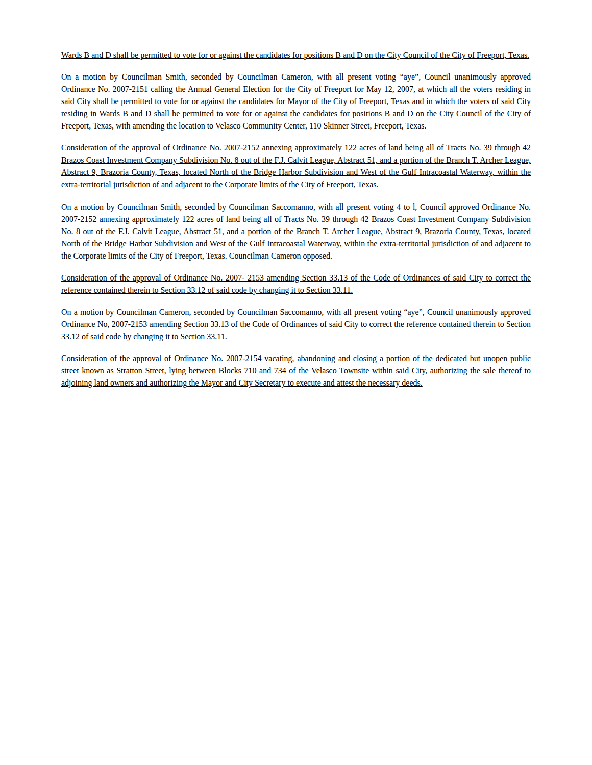Wards B and D shall be permitted to vote for or against the candidates for positions B and D on the City Council of the City of Freeport, Texas.
On a motion by Councilman Smith, seconded by Councilman Cameron, with all present voting “aye”, Council unanimously approved Ordinance No. 2007-2151 calling the Annual General Election for the City of Freeport for May 12, 2007, at which all the voters residing in said City shall be permitted to vote for or against the candidates for Mayor of the City of Freeport, Texas and in which the voters of said City residing in Wards B and D shall be permitted to vote for or against the candidates for positions B and D on the City Council of the City of Freeport, Texas, with amending the location to Velasco Community Center, 110 Skinner Street, Freeport, Texas.
Consideration of the approval of Ordinance No. 2007-2152 annexing approximately 122 acres of land being all of Tracts No. 39 through 42 Brazos Coast Investment Company Subdivision No. 8 out of the F.J. Calvit League, Abstract 51, and a portion of the Branch T. Archer League, Abstract 9, Brazoria County, Texas, located North of the Bridge Harbor Subdivision and West of the Gulf Intracoastal Waterway, within the extra-territorial jurisdiction of and adjacent to the Corporate limits of the City of Freeport, Texas.
On a motion by Councilman Smith, seconded by Councilman Saccomanno, with all present voting 4 to l, Council approved Ordinance No. 2007-2152 annexing approximately 122 acres of land being all of Tracts No. 39 through 42 Brazos Coast Investment Company Subdivision No. 8 out of the F.J. Calvit League, Abstract 51, and a portion of the Branch T. Archer League, Abstract 9, Brazoria County, Texas, located North of the Bridge Harbor Subdivision and West of the Gulf Intracoastal Waterway, within the extra-territorial jurisdiction of and adjacent to the Corporate limits of the City of Freeport, Texas. Councilman Cameron opposed.
Consideration of the approval of Ordinance No. 2007- 2153 amending Section 33.13 of the Code of Ordinances of said City to correct the reference contained therein to Section 33.12 of said code by changing it to Section 33.11.
On a motion by Councilman Cameron, seconded by Councilman Saccomanno, with all present voting “aye”, Council unanimously approved Ordinance No, 2007-2153 amending Section 33.13 of the Code of Ordinances of said City to correct the reference contained therein to Section 33.12 of said code by changing it to Section 33.11.
Consideration of the approval of Ordinance No. 2007-2154 vacating, abandoning and closing a portion of the dedicated but unopen public street known as Stratton Street, lying between Blocks 710 and 734 of the Velasco Townsite within said City, authorizing the sale thereof to adjoining land owners and authorizing the Mayor and City Secretary to execute and attest the necessary deeds.